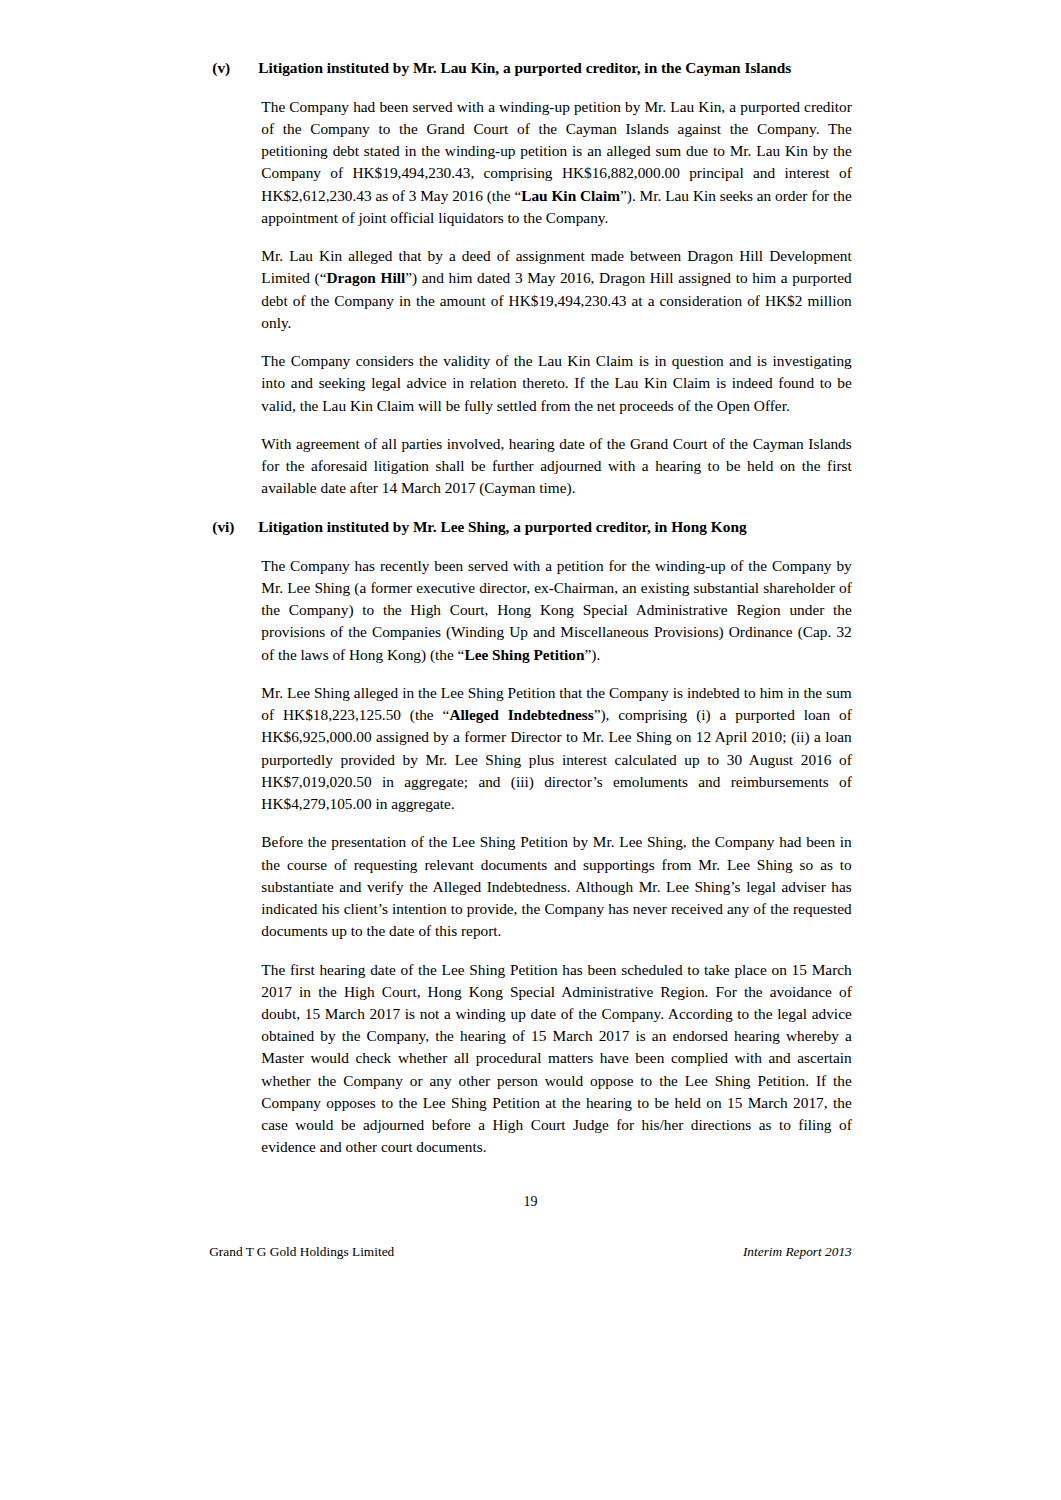(v)
Litigation instituted by Mr. Lau Kin, a purported creditor, in the Cayman Islands
The Company had been served with a winding-up petition by Mr. Lau Kin, a purported creditor of the Company to the Grand Court of the Cayman Islands against the Company. The petitioning debt stated in the winding-up petition is an alleged sum due to Mr. Lau Kin by the Company of HK$19,494,230.43, comprising HK$16,882,000.00 principal and interest of HK$2,612,230.43 as of 3 May 2016 (the “Lau Kin Claim”). Mr. Lau Kin seeks an order for the appointment of joint official liquidators to the Company.
Mr. Lau Kin alleged that by a deed of assignment made between Dragon Hill Development Limited (“Dragon Hill”) and him dated 3 May 2016, Dragon Hill assigned to him a purported debt of the Company in the amount of HK$19,494,230.43 at a consideration of HK$2 million only.
The Company considers the validity of the Lau Kin Claim is in question and is investigating into and seeking legal advice in relation thereto. If the Lau Kin Claim is indeed found to be valid, the Lau Kin Claim will be fully settled from the net proceeds of the Open Offer.
With agreement of all parties involved, hearing date of the Grand Court of the Cayman Islands for the aforesaid litigation shall be further adjourned with a hearing to be held on the first available date after 14 March 2017 (Cayman time).
(vi)
Litigation instituted by Mr. Lee Shing, a purported creditor, in Hong Kong
The Company has recently been served with a petition for the winding-up of the Company by Mr. Lee Shing (a former executive director, ex-Chairman, an existing substantial shareholder of the Company) to the High Court, Hong Kong Special Administrative Region under the provisions of the Companies (Winding Up and Miscellaneous Provisions) Ordinance (Cap. 32 of the laws of Hong Kong) (the “Lee Shing Petition”).
Mr. Lee Shing alleged in the Lee Shing Petition that the Company is indebted to him in the sum of HK$18,223,125.50 (the “Alleged Indebtedness”), comprising (i) a purported loan of HK$6,925,000.00 assigned by a former Director to Mr. Lee Shing on 12 April 2010; (ii) a loan purportedly provided by Mr. Lee Shing plus interest calculated up to 30 August 2016 of HK$7,019,020.50 in aggregate; and (iii) director’s emoluments and reimbursements of HK$4,279,105.00 in aggregate.
Before the presentation of the Lee Shing Petition by Mr. Lee Shing, the Company had been in the course of requesting relevant documents and supportings from Mr. Lee Shing so as to substantiate and verify the Alleged Indebtedness. Although Mr. Lee Shing’s legal adviser has indicated his client’s intention to provide, the Company has never received any of the requested documents up to the date of this report.
The first hearing date of the Lee Shing Petition has been scheduled to take place on 15 March 2017 in the High Court, Hong Kong Special Administrative Region. For the avoidance of doubt, 15 March 2017 is not a winding up date of the Company. According to the legal advice obtained by the Company, the hearing of 15 March 2017 is an endorsed hearing whereby a Master would check whether all procedural matters have been complied with and ascertain whether the Company or any other person would oppose to the Lee Shing Petition. If the Company opposes to the Lee Shing Petition at the hearing to be held on 15 March 2017, the case would be adjourned before a High Court Judge for his/her directions as to filing of evidence and other court documents.
19
Grand T G Gold Holdings Limited
Interim Report 2013